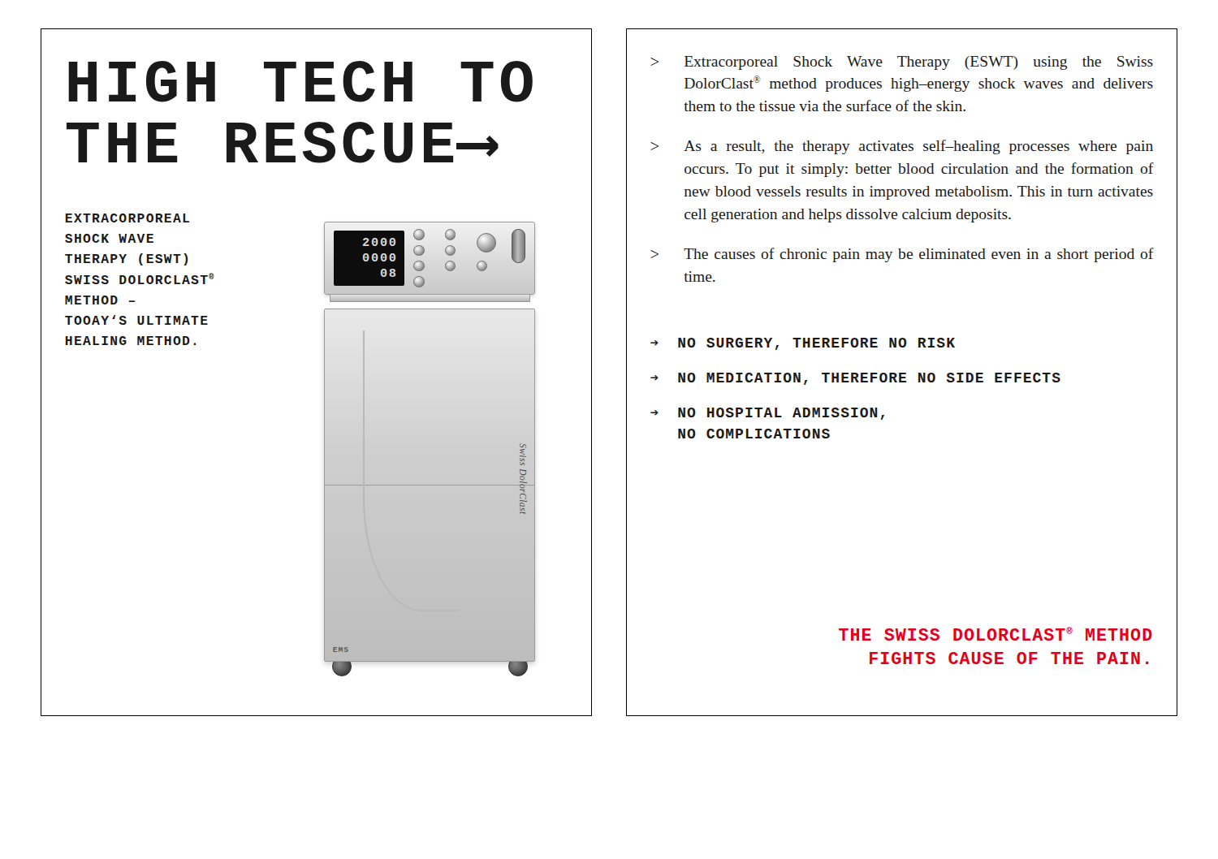High tech to
the rescue⟶
Extracorporeal
shock wave
therapy (ESWT)
Swiss DolorClast®
method –
tooay‘s ultimate
healing method.
2000 0000 08
Swiss DolorClast EMS
Extracorporeal Shock Wave Therapy (ESWT) using the Swiss DolorClast® method produces high–energy shock waves and delivers them to the tissue via the surface of the skin.
As a result, the therapy activates self–healing processes where pain occurs. To put it simply: better blood circulation and the formation of new blood vessels results in improved metabolism. This in turn activates cell generation and helps dissolve calcium deposits.
The causes of chronic pain may be eliminated even in a short period of time.
No surgery, therefore no risk
No medication, therefore no side effects
No hospital admission,
no complications
The Swiss DolorClast® method
fights cause of the pain.